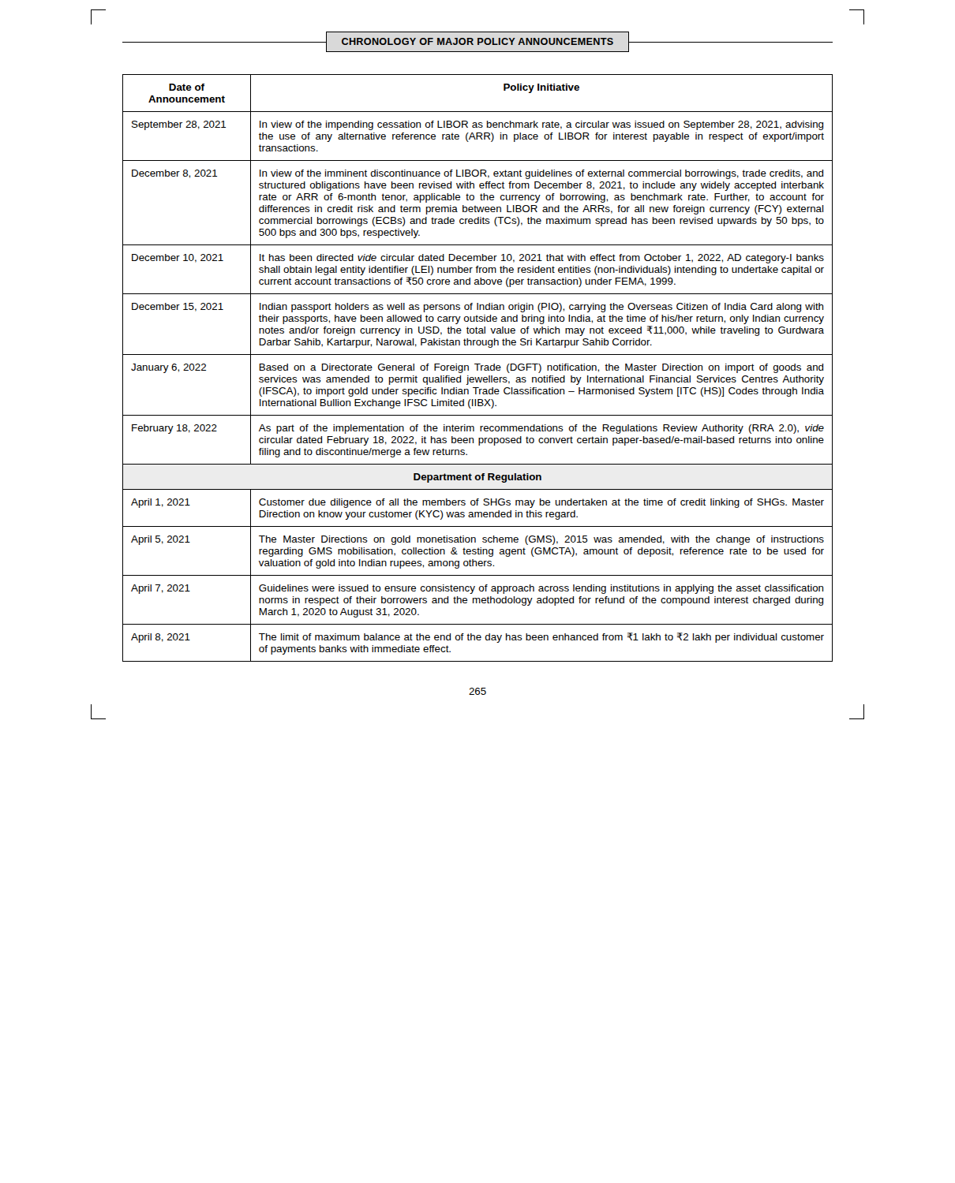CHRONOLOGY OF MAJOR POLICY ANNOUNCEMENTS
| Date of Announcement | Policy Initiative |
| --- | --- |
| September 28, 2021 | In view of the impending cessation of LIBOR as benchmark rate, a circular was issued on September 28, 2021, advising the use of any alternative reference rate (ARR) in place of LIBOR for interest payable in respect of export/import transactions. |
| December 8, 2021 | In view of the imminent discontinuance of LIBOR, extant guidelines of external commercial borrowings, trade credits, and structured obligations have been revised with effect from December 8, 2021, to include any widely accepted interbank rate or ARR of 6-month tenor, applicable to the currency of borrowing, as benchmark rate. Further, to account for differences in credit risk and term premia between LIBOR and the ARRs, for all new foreign currency (FCY) external commercial borrowings (ECBs) and trade credits (TCs), the maximum spread has been revised upwards by 50 bps, to 500 bps and 300 bps, respectively. |
| December 10, 2021 | It has been directed vide circular dated December 10, 2021 that with effect from October 1, 2022, AD category-I banks shall obtain legal entity identifier (LEI) number from the resident entities (non-individuals) intending to undertake capital or current account transactions of ₹50 crore and above (per transaction) under FEMA, 1999. |
| December 15, 2021 | Indian passport holders as well as persons of Indian origin (PIO), carrying the Overseas Citizen of India Card along with their passports, have been allowed to carry outside and bring into India, at the time of his/her return, only Indian currency notes and/or foreign currency in USD, the total value of which may not exceed ₹11,000, while traveling to Gurdwara Darbar Sahib, Kartarpur, Narowal, Pakistan through the Sri Kartarpur Sahib Corridor. |
| January 6, 2022 | Based on a Directorate General of Foreign Trade (DGFT) notification, the Master Direction on import of goods and services was amended to permit qualified jewellers, as notified by International Financial Services Centres Authority (IFSCA), to import gold under specific Indian Trade Classification – Harmonised System [ITC (HS)] Codes through India International Bullion Exchange IFSC Limited (IIBX). |
| February 18, 2022 | As part of the implementation of the interim recommendations of the Regulations Review Authority (RRA 2.0), vide circular dated February 18, 2022, it has been proposed to convert certain paper-based/e-mail-based returns into online filing and to discontinue/merge a few returns. |
| Department of Regulation |
| April 1, 2021 | Customer due diligence of all the members of SHGs may be undertaken at the time of credit linking of SHGs. Master Direction on know your customer (KYC) was amended in this regard. |
| April 5, 2021 | The Master Directions on gold monetisation scheme (GMS), 2015 was amended, with the change of instructions regarding GMS mobilisation, collection & testing agent (GMCTA), amount of deposit, reference rate to be used for valuation of gold into Indian rupees, among others. |
| April 7, 2021 | Guidelines were issued to ensure consistency of approach across lending institutions in applying the asset classification norms in respect of their borrowers and the methodology adopted for refund of the compound interest charged during March 1, 2020 to August 31, 2020. |
| April 8, 2021 | The limit of maximum balance at the end of the day has been enhanced from ₹1 lakh to ₹2 lakh per individual customer of payments banks with immediate effect. |
265